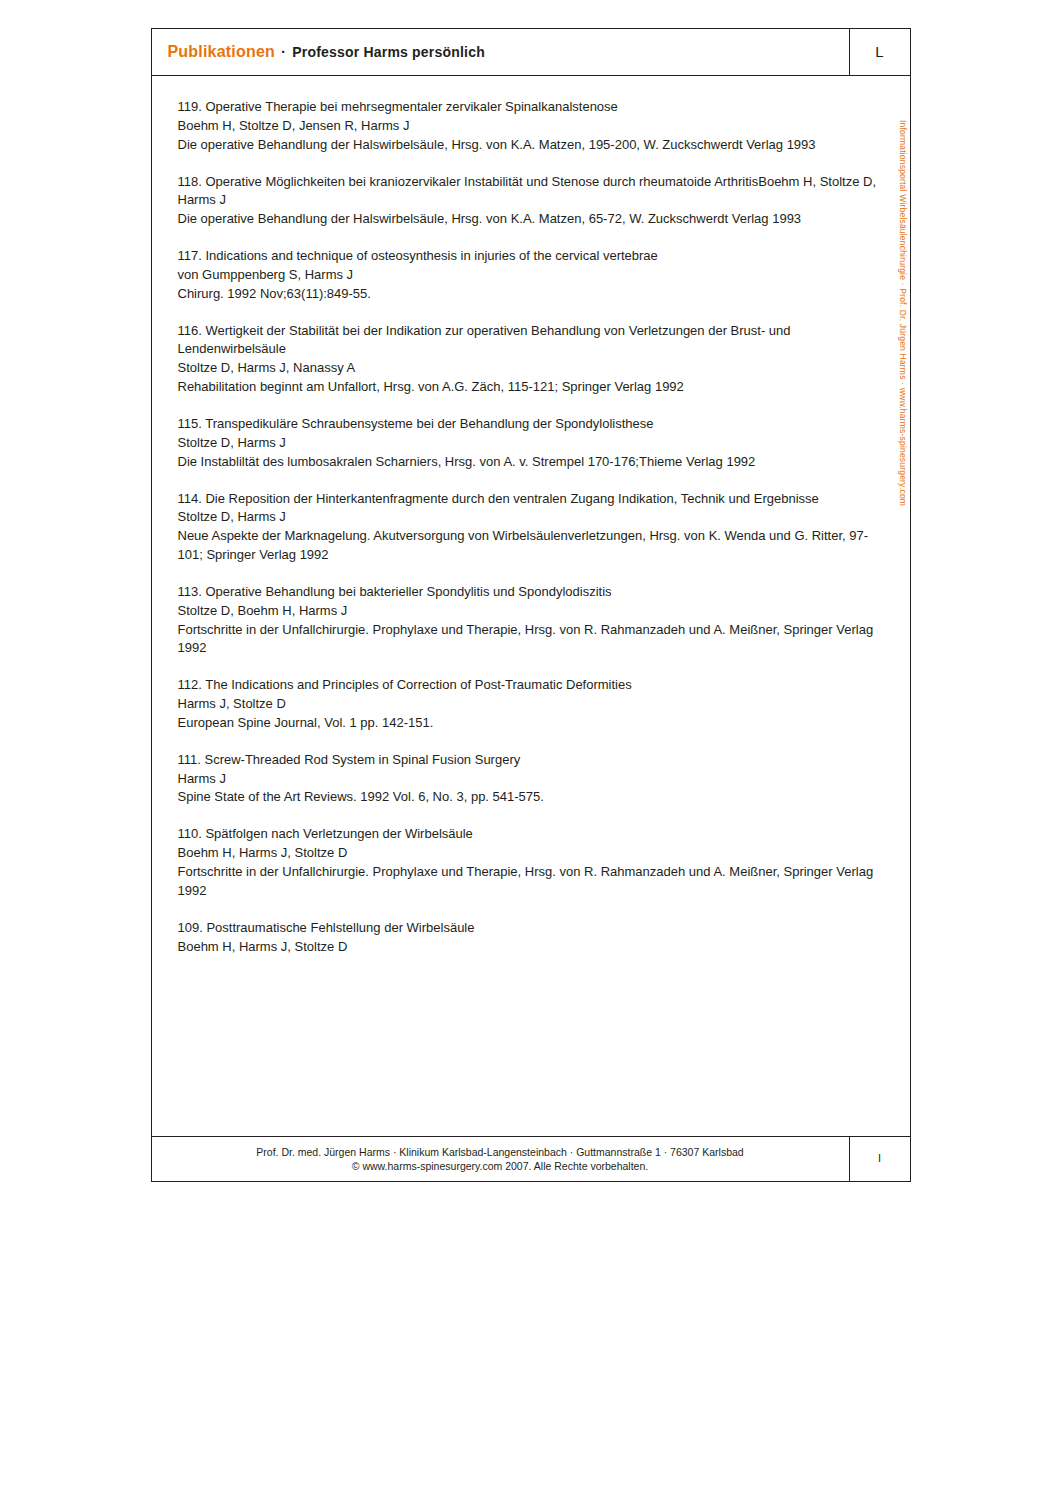Publikationen·Professor Harms persönlich
L
119. Operative Therapie bei mehrsegmentaler zervikaler Spinalkanalstenose
Boehm H, Stoltze D, Jensen R, Harms J
Die operative Behandlung der Halswirbelsäule, Hrsg. von K.A. Matzen, 195-200, W. Zuckschwerdt Verlag 1993
118. Operative Möglichkeiten bei kraniozervikaler Instabilität und Stenose durch rheumatoide ArthritisBoehm H, Stoltze D, Harms J
Die operative Behandlung der Halswirbelsäule, Hrsg. von K.A. Matzen, 65-72, W. Zuckschwerdt Verlag 1993
117. Indications and technique of osteosynthesis in injuries of the cervical vertebrae
von Gumppenberg S, Harms J
Chirurg. 1992 Nov;63(11):849-55.
116. Wertigkeit der Stabilität bei der Indikation zur operativen Behandlung von Verletzungen der Brust- und Lendenwirbelsäule
Stoltze D, Harms J, Nanassy A
Rehabilitation beginnt am Unfallort, Hrsg. von A.G. Zäch, 115-121; Springer Verlag 1992
115. Transpedikuläre Schraubensysteme bei der Behandlung der Spondylolisthese
Stoltze D, Harms J
Die Instabliltät des lumbosakralen Scharniers, Hrsg. von A. v. Strempel 170-176;Thieme Verlag 1992
114. Die Reposition der Hinterkantenfragmente durch den ventralen Zugang Indikation, Technik und Ergebnisse
Stoltze D, Harms J
Neue Aspekte der Marknagelung. Akutversorgung von Wirbelsäulenverletzungen, Hrsg. von K. Wenda und G. Ritter, 97-101; Springer Verlag 1992
113. Operative Behandlung bei bakterieller Spondylitis und Spondylodiszitis
Stoltze D, Boehm H, Harms J
Fortschritte in der Unfallchirurgie. Prophylaxe und Therapie, Hrsg. von R. Rahmanzadeh und A. Meißner, Springer Verlag 1992
112. The Indications and Principles of Correction of Post-Traumatic Deformities
Harms J, Stoltze D
European Spine Journal, Vol. 1 pp. 142-151.
111. Screw-Threaded Rod System in Spinal Fusion Surgery
Harms J
Spine State of the Art Reviews. 1992 Vol. 6, No. 3, pp. 541-575.
110. Spätfolgen nach Verletzungen der Wirbelsäule
Boehm H, Harms J, Stoltze D
Fortschritte in der Unfallchirurgie. Prophylaxe und Therapie, Hrsg. von R. Rahmanzadeh und A. Meißner, Springer Verlag 1992
109. Posttraumatische Fehlstellung der Wirbelsäule
Boehm H, Harms J, Stoltze D
Prof. Dr. med. Jürgen Harms · Klinikum Karlsbad-Langensteinbach · Guttmannstraße 1 · 76307 Karlsbad
© www.harms-spinesurgery.com 2007. Alle Rechte vorbehalten.
I
Informationsportal Wirbelsäulenchirurgie · Prof. Dr. Jürgen Harms · www.harms-spinesurgery.com